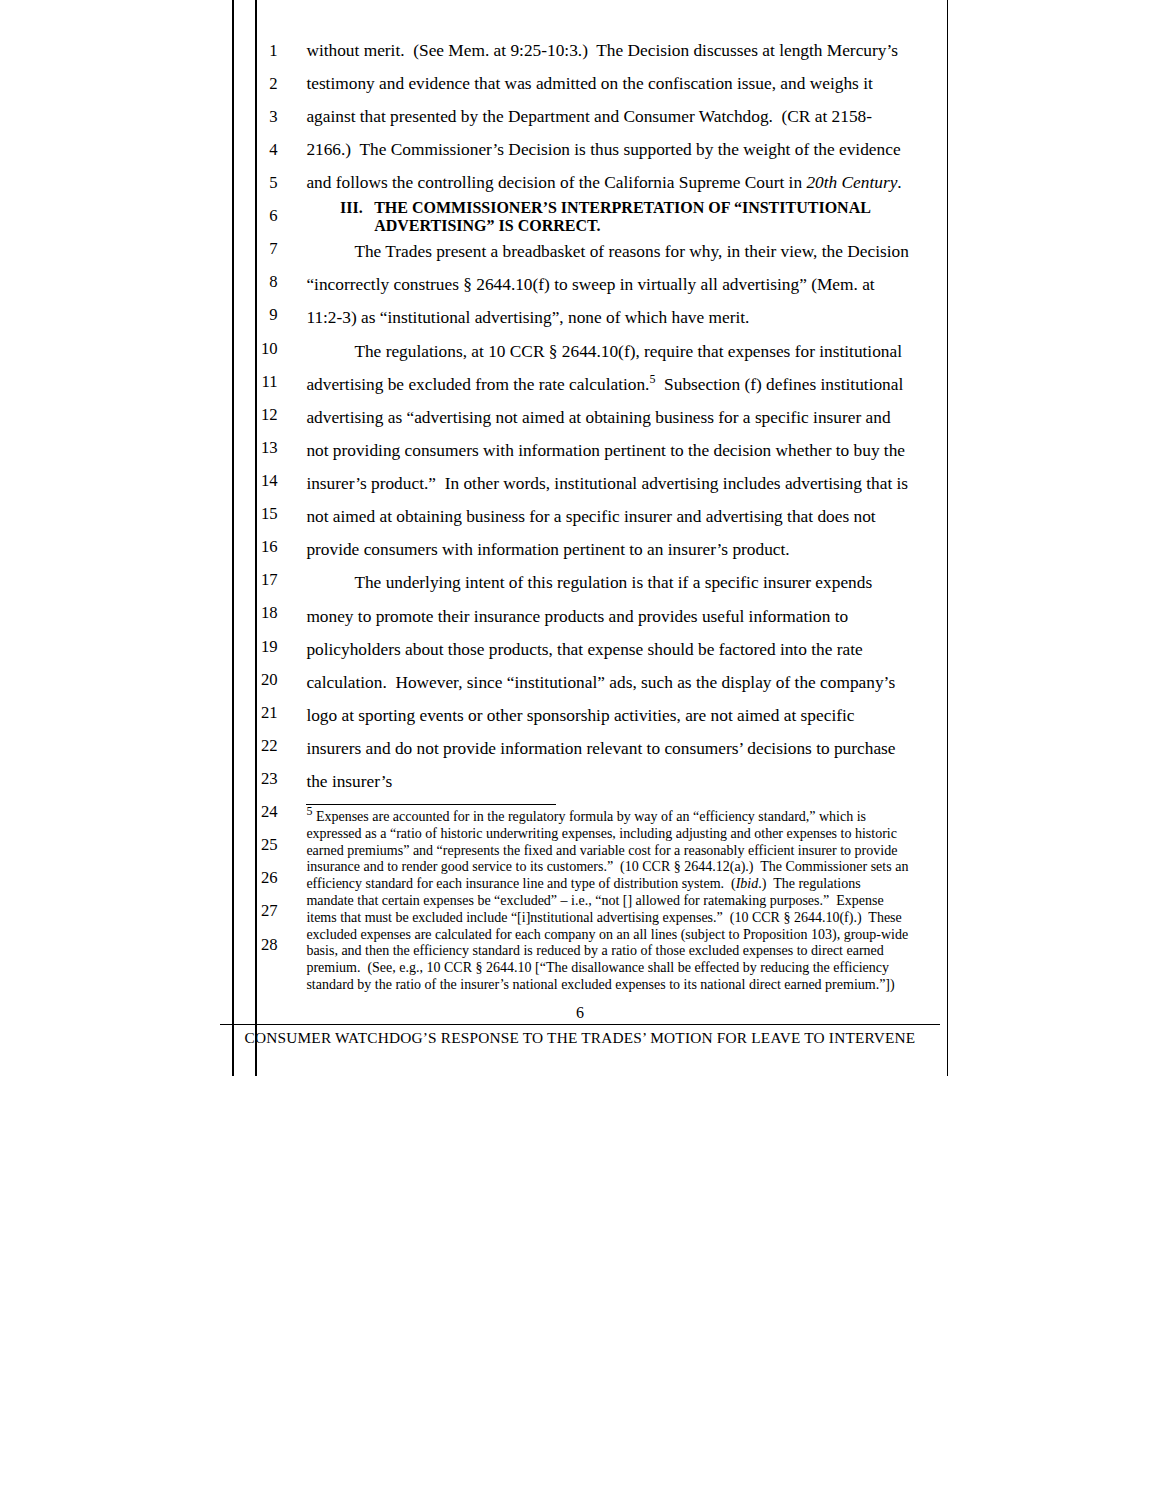1
2
3
4
5
6
7
8
9
10
11
12
13
14
15
16
17
18
19
20
21
22
23
24
25
26
27
28
without merit. (See Mem. at 9:25-10:3.) The Decision discusses at length Mercury’s testimony and evidence that was admitted on the confiscation issue, and weighs it against that presented by the Department and Consumer Watchdog. (CR at 2158-2166.) The Commissioner’s Decision is thus supported by the weight of the evidence and follows the controlling decision of the California Supreme Court in 20th Century.
III.
THE COMMISSIONER’S INTERPRETATION OF “INSTITUTIONAL ADVERTISING” IS CORRECT.
The Trades present a breadbasket of reasons for why, in their view, the Decision “incorrectly construes § 2644.10(f) to sweep in virtually all advertising” (Mem. at 11:2-3) as “institutional advertising”, none of which have merit.
The regulations, at 10 CCR § 2644.10(f), require that expenses for institutional advertising be excluded from the rate calculation.5 Subsection (f) defines institutional advertising as “advertising not aimed at obtaining business for a specific insurer and not providing consumers with information pertinent to the decision whether to buy the insurer’s product.” In other words, institutional advertising includes advertising that is not aimed at obtaining business for a specific insurer and advertising that does not provide consumers with information pertinent to an insurer’s product.
The underlying intent of this regulation is that if a specific insurer expends money to promote their insurance products and provides useful information to policyholders about those products, that expense should be factored into the rate calculation. However, since “institutional” ads, such as the display of the company’s logo at sporting events or other sponsorship activities, are not aimed at specific insurers and do not provide information relevant to consumers’ decisions to purchase the insurer’s
5 Expenses are accounted for in the regulatory formula by way of an “efficiency standard,” which is expressed as a “ratio of historic underwriting expenses, including adjusting and other expenses to historic earned premiums” and “represents the fixed and variable cost for a reasonably efficient insurer to provide insurance and to render good service to its customers.” (10 CCR § 2644.12(a).) The Commissioner sets an efficiency standard for each insurance line and type of distribution system. (Ibid.) The regulations mandate that certain expenses be “excluded” – i.e., “not [] allowed for ratemaking purposes.” Expense items that must be excluded include “[i]nstitutional advertising expenses.” (10 CCR § 2644.10(f).) These excluded expenses are calculated for each company on an all lines (subject to Proposition 103), group-wide basis, and then the efficiency standard is reduced by a ratio of those excluded expenses to direct earned premium. (See, e.g., 10 CCR § 2644.10 [“The disallowance shall be effected by reducing the efficiency standard by the ratio of the insurer’s national excluded expenses to its national direct earned premium.”])
6
CONSUMER WATCHDOG’S RESPONSE TO THE TRADES’ MOTION FOR LEAVE TO INTERVENE